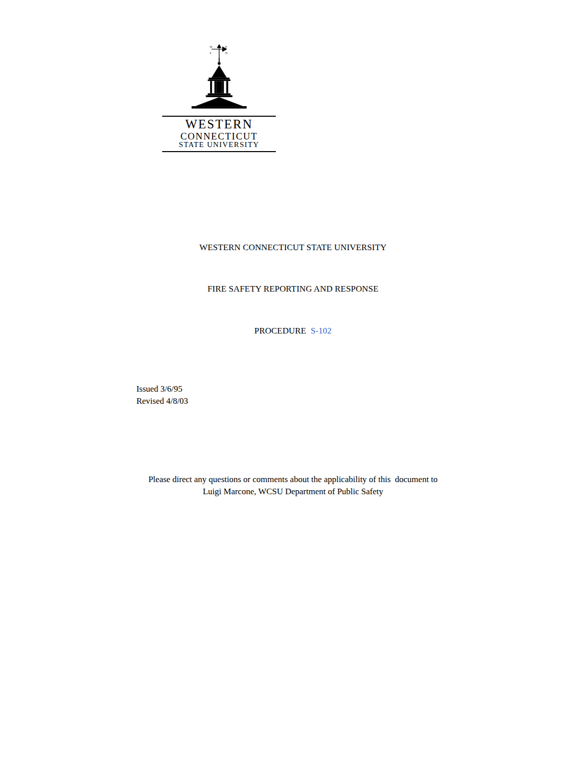W E S N
WESTERN
CONNECTICUT
STATE UNIVERSITY
WESTERN CONNECTICUT STATE UNIVERSITY
FIRE SAFETY REPORTING AND RESPONSE
PROCEDURE S-102
Issued 3/6/95
Revised 4/8/03
Please direct any questions or comments about the applicability of this document to
Luigi Marcone, WCSU Department of Public Safety